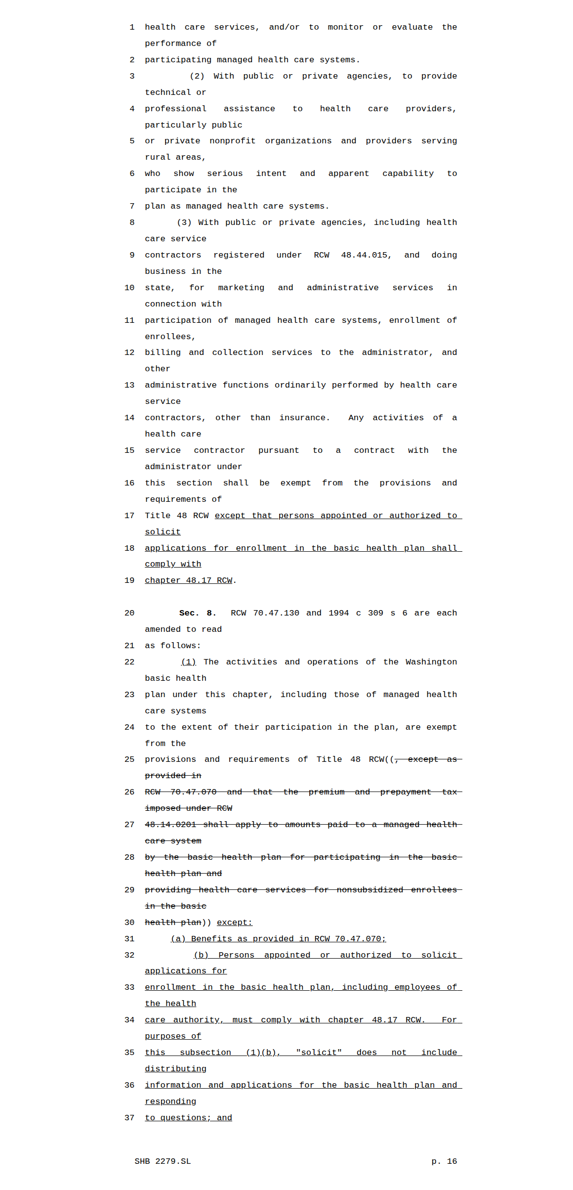1 health care services, and/or to monitor or evaluate the performance of
2 participating managed health care systems.
3 (2) With public or private agencies, to provide technical or
4 professional assistance to health care providers, particularly public
5 or private nonprofit organizations and providers serving rural areas,
6 who show serious intent and apparent capability to participate in the
7 plan as managed health care systems.
8 (3) With public or private agencies, including health care service
9 contractors registered under RCW 48.44.015, and doing business in the
10 state, for marketing and administrative services in connection with
11 participation of managed health care systems, enrollment of enrollees,
12 billing and collection services to the administrator, and other
13 administrative functions ordinarily performed by health care service
14 contractors, other than insurance. Any activities of a health care
15 service contractor pursuant to a contract with the administrator under
16 this section shall be exempt from the provisions and requirements of
17 Title 48 RCW except that persons appointed or authorized to solicit
18 applications for enrollment in the basic health plan shall comply with
19 chapter 48.17 RCW.
20 Sec. 8. RCW 70.47.130 and 1994 c 309 s 6 are each amended to read
21 as follows:
22 (1) The activities and operations of the Washington basic health
23 plan under this chapter, including those of managed health care systems
24 to the extent of their participation in the plan, are exempt from the
25 provisions and requirements of Title 48 RCW((, except as provided in
26 RCW 70.47.070 and that the premium and prepayment tax imposed under RCW
2748.14.0201 shall apply to amounts paid to a managed health care system
28 by the basic health plan for participating in the basic health plan and
29 providing health care services for nonsubsidized enrollees in the basic
30 health plan)) except:
31 (a) Benefits as provided in RCW 70.47.070;
32 (b) Persons appointed or authorized to solicit applications for
33 enrollment in the basic health plan, including employees of the health
34 care authority, must comply with chapter 48.17 RCW. For purposes of
35 this subsection (1)(b), "solicit" does not include distributing
36 information and applications for the basic health plan and responding
37 to questions; and
SHB 2279.SL p. 16